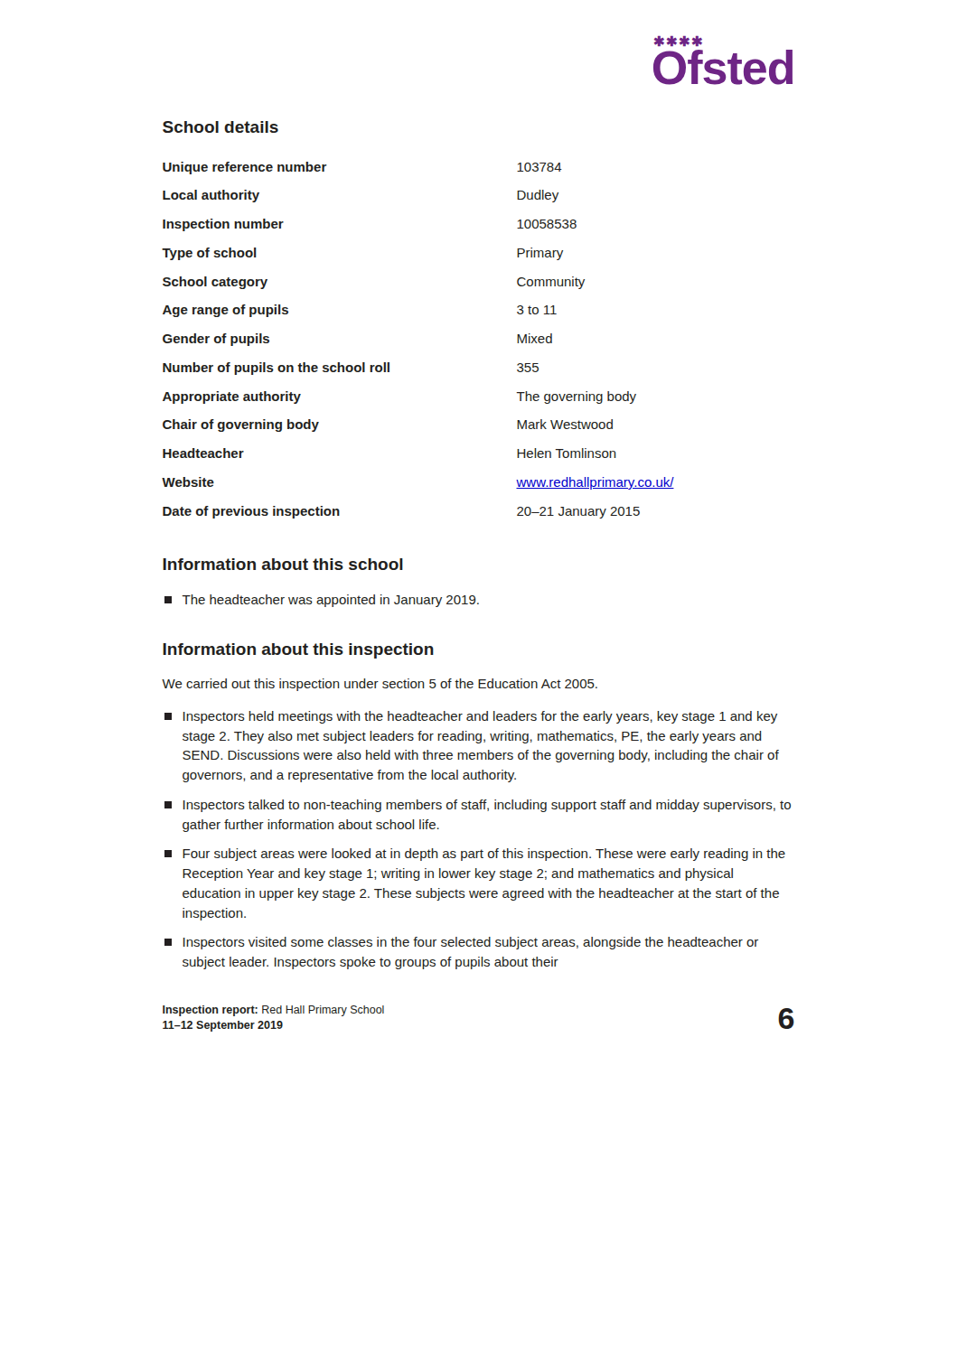✱✱✱✱
Ofsted
School details
| Unique reference number | 103784 |
| Local authority | Dudley |
| Inspection number | 10058538 |
| Type of school | Primary |
| School category | Community |
| Age range of pupils | 3 to 11 |
| Gender of pupils | Mixed |
| Number of pupils on the school roll | 355 |
| Appropriate authority | The governing body |
| Chair of governing body | Mark Westwood |
| Headteacher | Helen Tomlinson |
| Website | www.redhallprimary.co.uk/ |
| Date of previous inspection | 20–21 January 2015 |
Information about this school
The headteacher was appointed in January 2019.
Information about this inspection
We carried out this inspection under section 5 of the Education Act 2005.
Inspectors held meetings with the headteacher and leaders for the early years, key stage 1 and key stage 2. They also met subject leaders for reading, writing, mathematics, PE, the early years and SEND. Discussions were also held with three members of the governing body, including the chair of governors, and a representative from the local authority.
Inspectors talked to non-teaching members of staff, including support staff and midday supervisors, to gather further information about school life.
Four subject areas were looked at in depth as part of this inspection. These were early reading in the Reception Year and key stage 1; writing in lower key stage 2; and mathematics and physical education in upper key stage 2. These subjects were agreed with the headteacher at the start of the inspection.
Inspectors visited some classes in the four selected subject areas, alongside the headteacher or subject leader. Inspectors spoke to groups of pupils about their
Inspection report: Red Hall Primary School
11–12 September 2019
6